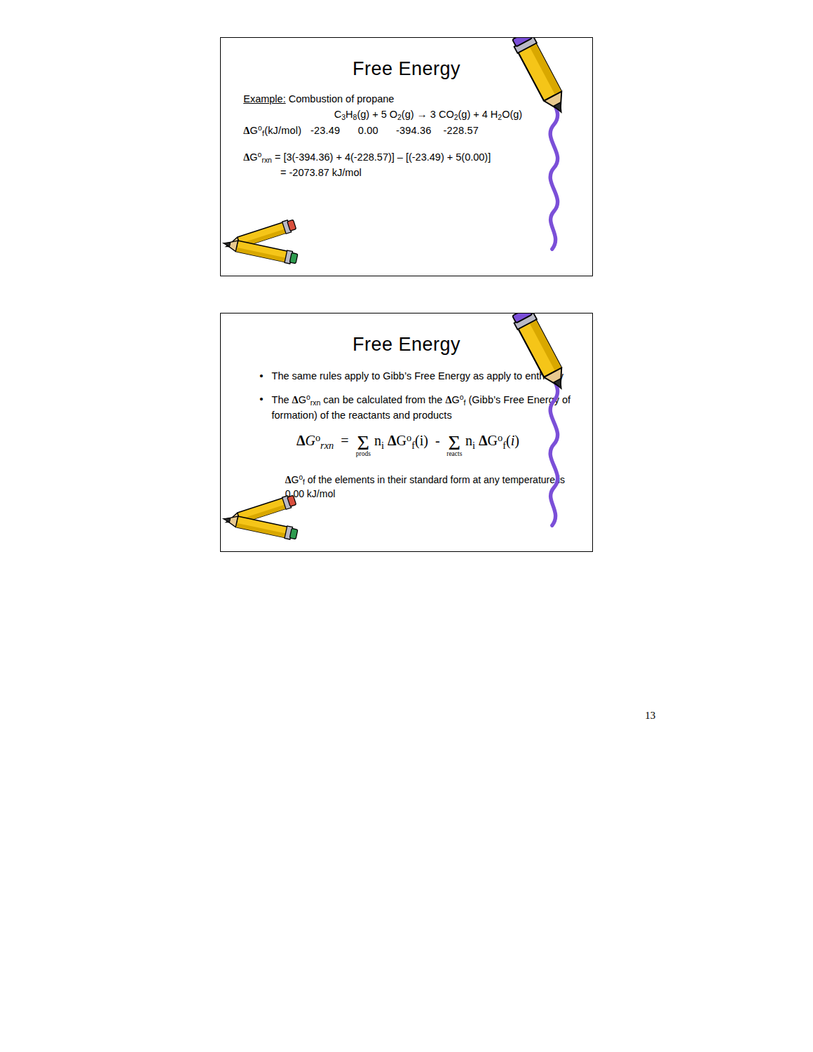Free Energy
Example: Combustion of propane
C3H8(g) + 5 O2(g) → 3 CO2(g) + 4 H2O(g)
ΔGof(kJ/mol) -23.49 0.00 -394.36 -228.57
ΔGorxn = [3(-394.36) + 4(-228.57)] – [(-23.49) + 5(0.00)]
= -2073.87 kJ/mol
Free Energy
The same rules apply to Gibb’s Free Energy as apply to enthalpy
The ΔGorxn can be calculated from the ΔGof (Gibb’s Free Energy of formation) of the reactants and products
ΔGorxn = Σprods ni ΔGof(i) - Σreacts ni ΔGof(i)
ΔGof of the elements in their standard form at any temperature is 0.00 kJ/mol
13